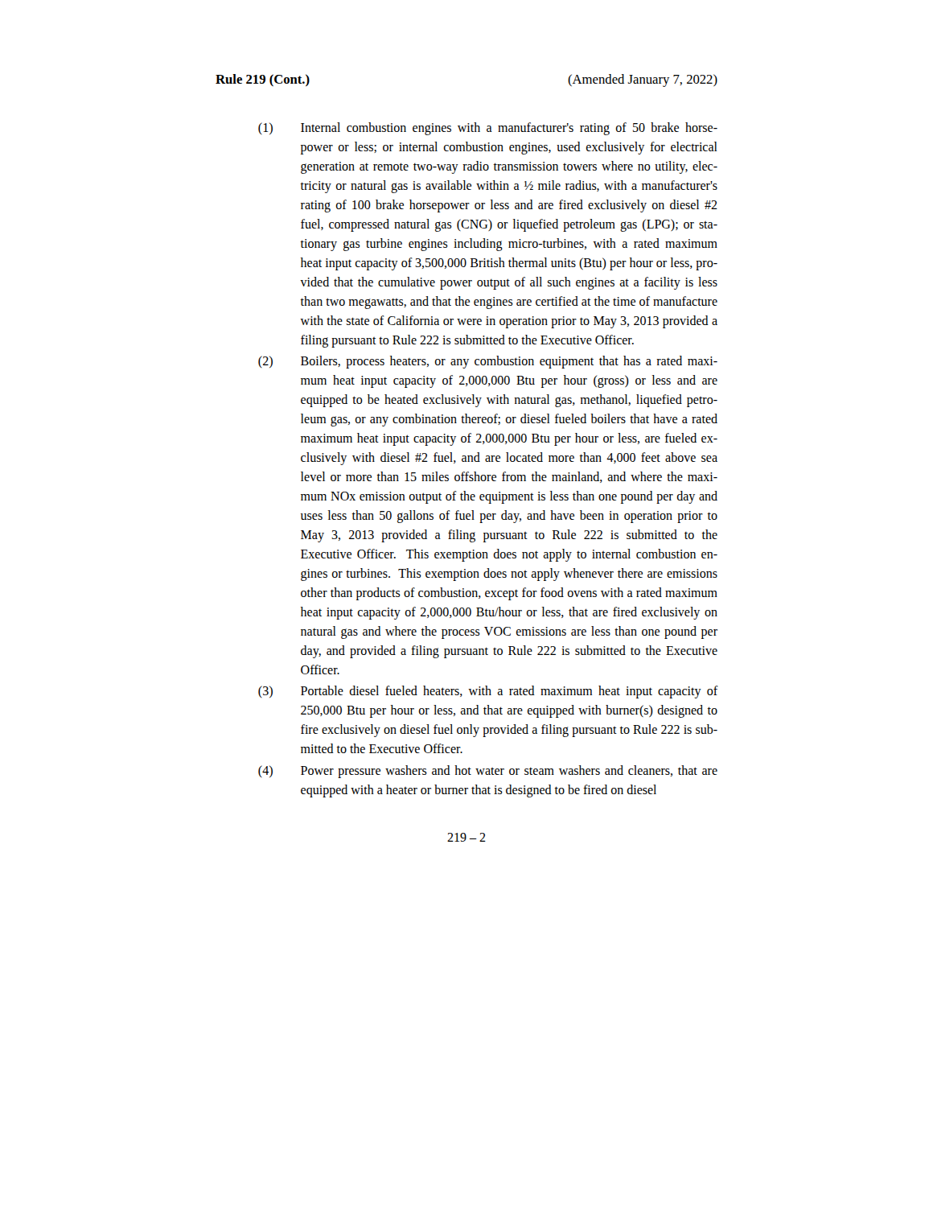Rule 219 (Cont.) (Amended January 7, 2022)
(1) Internal combustion engines with a manufacturer's rating of 50 brake horsepower or less; or internal combustion engines, used exclusively for electrical generation at remote two-way radio transmission towers where no utility, electricity or natural gas is available within a ½ mile radius, with a manufacturer's rating of 100 brake horsepower or less and are fired exclusively on diesel #2 fuel, compressed natural gas (CNG) or liquefied petroleum gas (LPG); or stationary gas turbine engines including micro-turbines, with a rated maximum heat input capacity of 3,500,000 British thermal units (Btu) per hour or less, provided that the cumulative power output of all such engines at a facility is less than two megawatts, and that the engines are certified at the time of manufacture with the state of California or were in operation prior to May 3, 2013 provided a filing pursuant to Rule 222 is submitted to the Executive Officer.
(2) Boilers, process heaters, or any combustion equipment that has a rated maximum heat input capacity of 2,000,000 Btu per hour (gross) or less and are equipped to be heated exclusively with natural gas, methanol, liquefied petroleum gas, or any combination thereof; or diesel fueled boilers that have a rated maximum heat input capacity of 2,000,000 Btu per hour or less, are fueled exclusively with diesel #2 fuel, and are located more than 4,000 feet above sea level or more than 15 miles offshore from the mainland, and where the maximum NOx emission output of the equipment is less than one pound per day and uses less than 50 gallons of fuel per day, and have been in operation prior to May 3, 2013 provided a filing pursuant to Rule 222 is submitted to the Executive Officer. This exemption does not apply to internal combustion engines or turbines. This exemption does not apply whenever there are emissions other than products of combustion, except for food ovens with a rated maximum heat input capacity of 2,000,000 Btu/hour or less, that are fired exclusively on natural gas and where the process VOC emissions are less than one pound per day, and provided a filing pursuant to Rule 222 is submitted to the Executive Officer.
(3) Portable diesel fueled heaters, with a rated maximum heat input capacity of 250,000 Btu per hour or less, and that are equipped with burner(s) designed to fire exclusively on diesel fuel only provided a filing pursuant to Rule 222 is submitted to the Executive Officer.
(4) Power pressure washers and hot water or steam washers and cleaners, that are equipped with a heater or burner that is designed to be fired on diesel
219 – 2